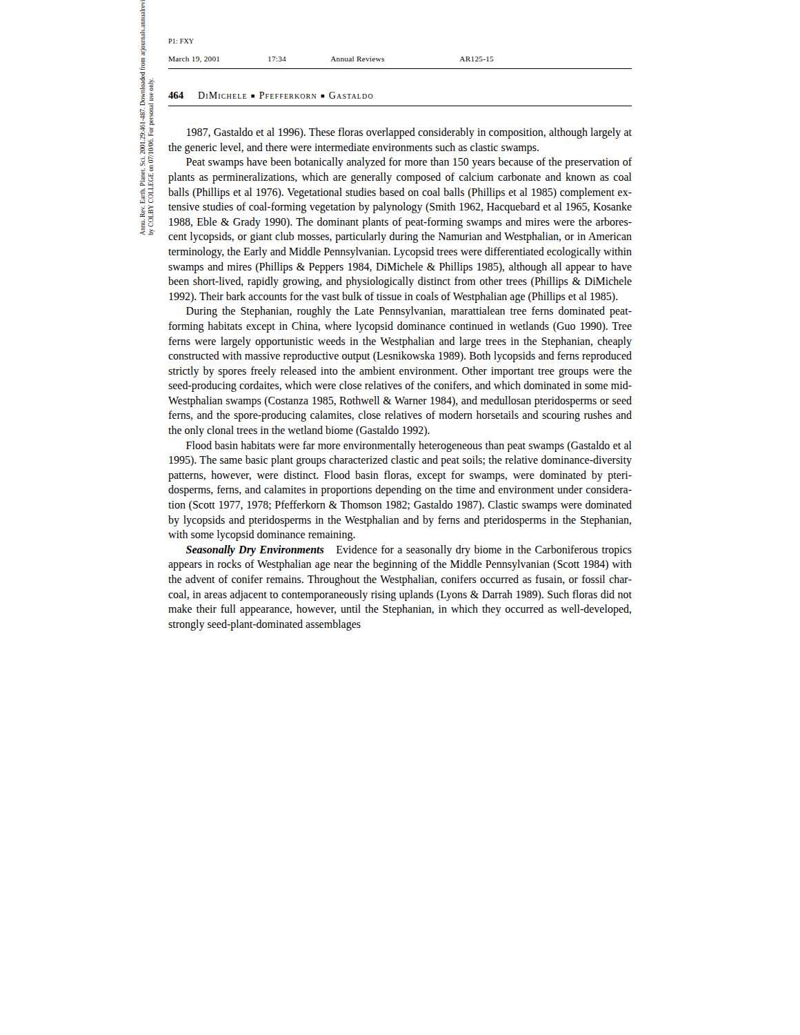P1: FXY
March 19, 2001 17:34 Annual Reviews AR125-15
464 DiMichele ■ Pfefferkorn ■ Gastaldo
Annu. Rev. Earth. Planet. Sci. 2001.29:461-487. Downloaded from arjournals.annualreviews.org by COLBY COLLEGE on 07/10/06. For personal use only.
1987, Gastaldo et al 1996). These floras overlapped considerably in composition, although largely at the generic level, and there were intermediate environments such as clastic swamps.
Peat swamps have been botanically analyzed for more than 150 years because of the preservation of plants as permineralizations, which are generally composed of calcium carbonate and known as coal balls (Phillips et al 1976). Vegetational studies based on coal balls (Phillips et al 1985) complement extensive studies of coal-forming vegetation by palynology (Smith 1962, Hacquebard et al 1965, Kosanke 1988, Eble & Grady 1990). The dominant plants of peat-forming swamps and mires were the arborescent lycopsids, or giant club mosses, particularly during the Namurian and Westphalian, or in American terminology, the Early and Middle Pennsylvanian. Lycopsid trees were differentiated ecologically within swamps and mires (Phillips & Peppers 1984, DiMichele & Phillips 1985), although all appear to have been short-lived, rapidly growing, and physiologically distinct from other trees (Phillips & DiMichele 1992). Their bark accounts for the vast bulk of tissue in coals of Westphalian age (Phillips et al 1985).
During the Stephanian, roughly the Late Pennsylvanian, marattialean tree ferns dominated peat-forming habitats except in China, where lycopsid dominance continued in wetlands (Guo 1990). Tree ferns were largely opportunistic weeds in the Westphalian and large trees in the Stephanian, cheaply constructed with massive reproductive output (Lesnikowska 1989). Both lycopsids and ferns reproduced strictly by spores freely released into the ambient environment. Other important tree groups were the seed-producing cordaites, which were close relatives of the conifers, and which dominated in some mid-Westphalian swamps (Costanza 1985, Rothwell & Warner 1984), and medullosan pteridosperms or seed ferns, and the spore-producing calamites, close relatives of modern horsetails and scouring rushes and the only clonal trees in the wetland biome (Gastaldo 1992).
Flood basin habitats were far more environmentally heterogeneous than peat swamps (Gastaldo et al 1995). The same basic plant groups characterized clastic and peat soils; the relative dominance-diversity patterns, however, were distinct. Flood basin floras, except for swamps, were dominated by pteridosperms, ferns, and calamites in proportions depending on the time and environment under consideration (Scott 1977, 1978; Pfefferkorn & Thomson 1982; Gastaldo 1987). Clastic swamps were dominated by lycopsids and pteridosperms in the Westphalian and by ferns and pteridosperms in the Stephanian, with some lycopsid dominance remaining.
Seasonally Dry Environments Evidence for a seasonally dry biome in the Carboniferous tropics appears in rocks of Westphalian age near the beginning of the Middle Pennsylvanian (Scott 1984) with the advent of conifer remains. Throughout the Westphalian, conifers occurred as fusain, or fossil charcoal, in areas adjacent to contemporaneously rising uplands (Lyons & Darrah 1989). Such floras did not make their full appearance, however, until the Stephanian, in which they occurred as well-developed, strongly seed-plant-dominated assemblages